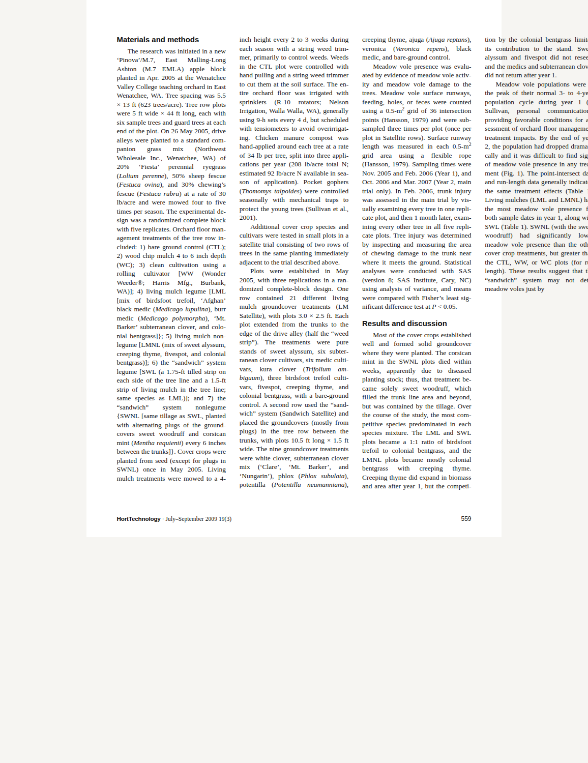Materials and methods
The research was initiated in a new ‘Pinova’/M.7, East Malling-Long Ashton (M.7 EMLA) apple block planted in Apr. 2005 at the Wenatchee Valley College teaching orchard in East Wenatchee, WA. Tree spacing was 5.5 × 13 ft (623 trees/acre). Tree row plots were 5 ft wide × 44 ft long, each with six sample trees and guard trees at each end of the plot. On 26 May 2005, drive alleys were planted to a standard companion grass mix (Northwest Wholesale Inc., Wenatchee, WA) of 20% ‘Fiesta’ perennial ryegrass (Lolium perenne), 50% sheep fescue (Festuca ovina), and 30% chewing’s fescue (Festuca rubra) at a rate of 30 lb/acre and were mowed four to five times per season. The experimental design was a randomized complete block with five replicates. Orchard floor management treatments of the tree row included: 1) bare ground control (CTL); 2) wood chip mulch 4 to 6 inch depth (WC); 3) clean cultivation using a rolling cultivator [WW (Wonder Weeder®; Harris Mfg., Burbank, WA)]; 4) living mulch legume [LML [mix of birdsfoot trefoil, ‘Afghan’ black medic (Medicago lupulina), burr medic (Medicago polymorpha), ‘Mt. Barker’ subterranean clover, and colonial bentgrass]}; 5) living mulch nonlegume [LMNL (mix of sweet alyssum, creeping thyme, fivespot, and colonial bentgrass)]; 6) the “sandwich” system legume [SWL (a 1.75-ft tilled strip on each side of the tree line and a 1.5-ft strip of living mulch in the tree line; same species as LML)]; and 7) the “sandwich” system nonlegume {SWNL [same tillage as SWL, planted with alternating plugs of the groundcovers sweet woodruff and corsican mint (Mentha requienii) every 6 inches between the trunks]}. Cover crops were planted from seed (except for plugs in SWNL) once in May 2005. Living mulch treatments were mowed to a 4-inch height every 2 to 3 weeks during each season with a string weed trimmer, primarily to control weeds. Weeds in the CTL plot were controlled with hand pulling and a string weed trimmer to cut them at the soil surface. The entire orchard floor was irrigated with sprinklers (R-10 rotators; Nelson Irrigation, Walla Walla, WA), generally using 9-h sets every 4 d, but scheduled with tensiometers to avoid overirrigating. Chicken manure compost was hand-applied around each tree at a rate of 34 lb per tree, split into three applications per year (208 lb/acre total N; estimated 92 lb/acre N available in season of application). Pocket gophers (Thomomys talpoides) were controlled seasonally with mechanical traps to protect the young trees (Sullivan et al., 2001).
Additional cover crop species and cultivars were tested in small plots in a satellite trial consisting of two rows of trees in the same planting immediately adjacent to the trial described above.
Plots were established in May 2005, with three replications in a randomized complete-block design. One row contained 21 different living mulch groundcover treatments (LM Satellite), with plots 3.0 × 2.5 ft. Each plot extended from the trunks to the edge of the drive alley (half the “weed strip”). The treatments were pure stands of sweet alyssum, six subterranean clover cultivars, six medic cultivars, kura clover (Trifolium ambiguum), three birdsfoot trefoil cultivars, fivespot, creeping thyme, and colonial bentgrass, with a bare-ground control. A second row used the “sandwich” system (Sandwich Satellite) and placed the groundcovers (mostly from plugs) in the tree row between the trunks, with plots 10.5 ft long × 1.5 ft wide. The nine groundcover treatments were white clover, subterranean clover mix (‘Clare’, ‘Mt. Barker’, and ‘Nungarin’), phlox (Phlox subulata), potentilla (Potentilla neumanniana), creeping thyme, ajuga (Ajuga reptans), veronica (Veronica repens), black medic, and bare-ground control.
Meadow vole presence was evaluated by evidence of meadow vole activity and meadow vole damage to the trees. Meadow vole surface runways, feeding, holes, or feces were counted using a 0.5-m2 grid of 36 intersection points (Hansson, 1979) and were subsampled three times per plot (once per plot in Satellite rows). Surface runway length was measured in each 0.5-m2 grid area using a flexible rope (Hansson, 1979). Sampling times were Nov. 2005 and Feb. 2006 (Year 1), and Oct. 2006 and Mar. 2007 (Year 2, main trial only). In Feb. 2006, trunk injury was assessed in the main trial by visually examining every tree in one replicate plot, and then 1 month later, examining every other tree in all five replicate plots. Tree injury was determined by inspecting and measuring the area of chewing damage to the trunk near where it meets the ground. Statistical analyses were conducted with SAS (version 8; SAS Institute, Cary, NC) using analysis of variance, and means were compared with Fisher’s least significant difference test at P < 0.05.
Results and discussion
Most of the cover crops established well and formed solid groundcover where they were planted. The corsican mint in the SWNL plots died within weeks, apparently due to diseased planting stock; thus, that treatment became solely sweet woodruff, which filled the trunk line area and beyond, but was contained by the tillage. Over the course of the study, the most competitive species predominated in each species mixture. The LML and SWL plots became a 1:1 ratio of birdsfoot trefoil to colonial bentgrass, and the LMNL plots became mostly colonial bentgrass with creeping thyme. Creeping thyme did expand in biomass and area after year 1, but the competition by the colonial bentgrass limited its contribution to the stand. Sweet alyssum and fivespot did not reseed, and the medics and subterranean clover did not return after year 1.
Meadow vole populations were at the peak of their normal 3- to 4-year population cycle during year 1 (T. Sullivan, personal communication), providing favorable conditions for assessment of orchard floor management treatment impacts. By the end of year 2, the population had dropped dramatically and it was difficult to find signs of meadow vole presence in any treatment (Fig. 1). The point-intersect data and run-length data generally indicated the same treatment effects (Table 1). Living mulches (LML and LMNL) had the most meadow vole presence for both sample dates in year 1, along with SWL (Table 1). SWNL (with the sweet woodruff) had significantly lower meadow vole presence than the other cover crop treatments, but greater than the CTL, WW, or WC plots (for run length). These results suggest that the “sandwich” system may not deter meadow voles just by
HortTechnology · July–September 2009 19(3)
559